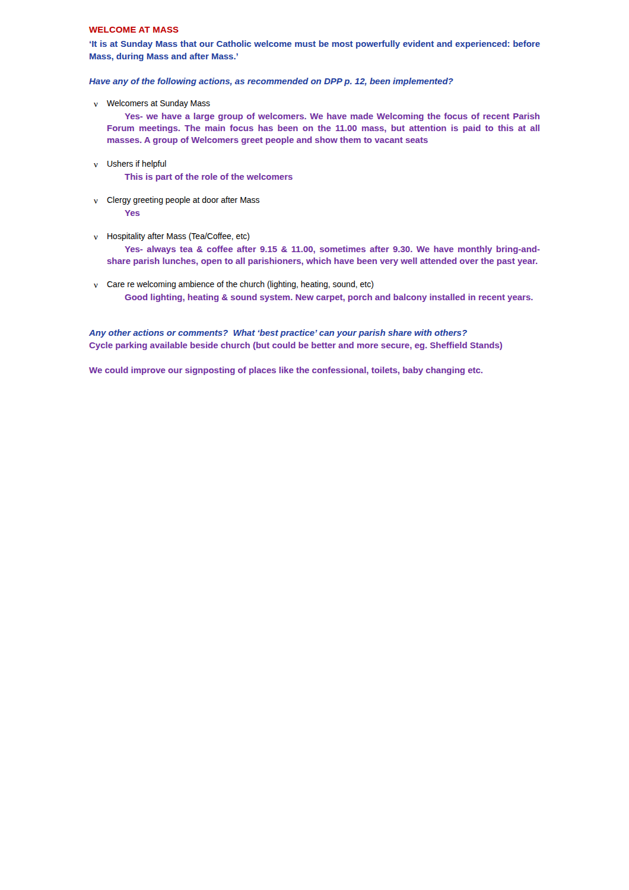WELCOME AT MASS
‘It is at Sunday Mass that our Catholic welcome must be most powerfully evident and experienced: before Mass, during Mass and after Mass.’
Have any of the following actions, as recommended on DPP p. 12, been implemented?
Welcomers at Sunday Mass
Yes- we have a large group of welcomers. We have made Welcoming the focus of recent Parish Forum meetings. The main focus has been on the 11.00 mass, but attention is paid to this at all masses. A group of Welcomers greet people and show them to vacant seats
Ushers if helpful
This is part of the role of the welcomers
Clergy greeting people at door after Mass
Yes
Hospitality after Mass (Tea/Coffee, etc)
Yes- always tea & coffee after 9.15 & 11.00, sometimes after 9.30. We have monthly bring-and-share parish lunches, open to all parishioners, which have been very well attended over the past year.
Care re welcoming ambience of the church (lighting, heating, sound, etc)
Good lighting, heating & sound system. New carpet, porch and balcony installed in recent years.
Any other actions or comments? What ‘best practice’ can your parish share with others?
Cycle parking available beside church (but could be better and more secure, eg. Sheffield Stands)
We could improve our signposting of places like the confessional, toilets, baby changing etc.